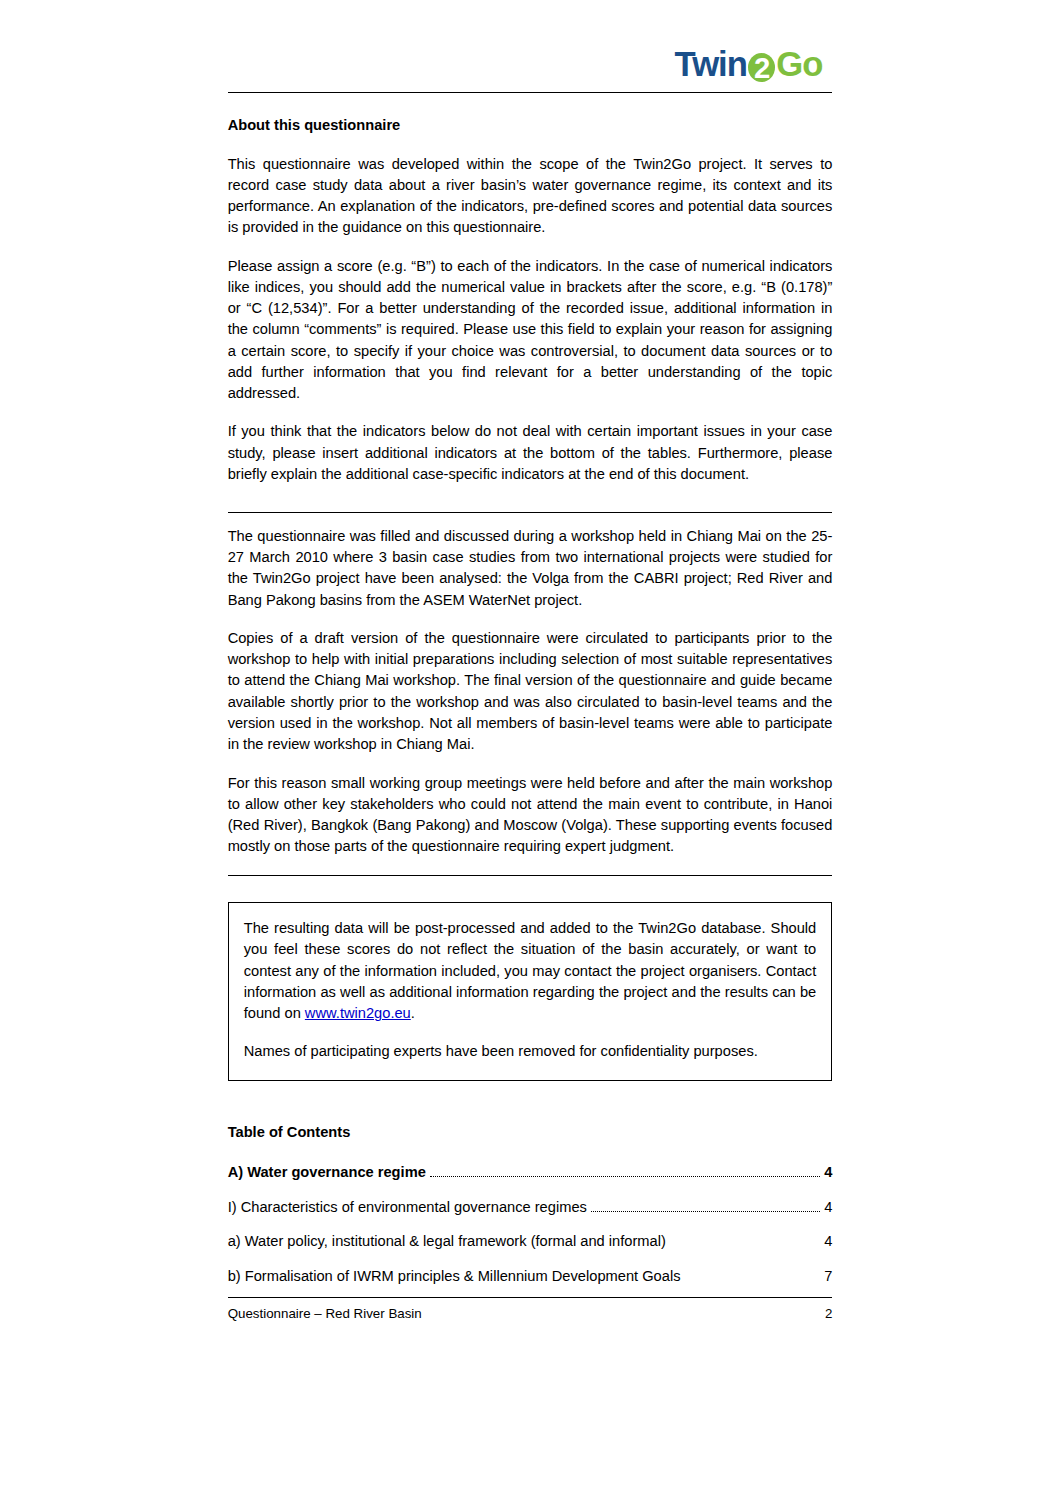Twin2 Go
About this questionnaire
This questionnaire was developed within the scope of the Twin2Go project. It serves to record case study data about a river basin’s water governance regime, its context and its performance. An explanation of the indicators, pre-defined scores and potential data sources is provided in the guidance on this questionnaire.
Please assign a score (e.g. “B”) to each of the indicators. In the case of numerical indicators like indices, you should add the numerical value in brackets after the score, e.g. “B (0.178)” or “C (12,534)”. For a better understanding of the recorded issue, additional information in the column “comments” is required. Please use this field to explain your reason for assigning a certain score, to specify if your choice was controversial, to document data sources or to add further information that you find relevant for a better understanding of the topic addressed.
If you think that the indicators below do not deal with certain important issues in your case study, please insert additional indicators at the bottom of the tables. Furthermore, please briefly explain the additional case-specific indicators at the end of this document.
The questionnaire was filled and discussed during a workshop held in Chiang Mai on the 25-27 March 2010 where 3 basin case studies from two international projects were studied for the Twin2Go project have been analysed: the Volga from the CABRI project; Red River and Bang Pakong basins from the ASEM WaterNet project.
Copies of a draft version of the questionnaire were circulated to participants prior to the workshop to help with initial preparations including selection of most suitable representatives to attend the Chiang Mai workshop. The final version of the questionnaire and guide became available shortly prior to the workshop and was also circulated to basin-level teams and the version used in the workshop. Not all members of basin-level teams were able to participate in the review workshop in Chiang Mai.
For this reason small working group meetings were held before and after the main workshop to allow other key stakeholders who could not attend the main event to contribute, in Hanoi (Red River), Bangkok (Bang Pakong) and Moscow (Volga). These supporting events focused mostly on those parts of the questionnaire requiring expert judgment.
The resulting data will be post-processed and added to the Twin2Go database. Should you feel these scores do not reflect the situation of the basin accurately, or want to contest any of the information included, you may contact the project organisers. Contact information as well as additional information regarding the project and the results can be found on www.twin2go.eu.
Names of participating experts have been removed for confidentiality purposes.
Table of Contents
A) Water governance regime 4
I) Characteristics of environmental governance regimes 4
a) Water policy, institutional & legal framework (formal and informal) 4
b) Formalisation of IWRM principles & Millennium Development Goals 7
Questionnaire – Red River Basin 2